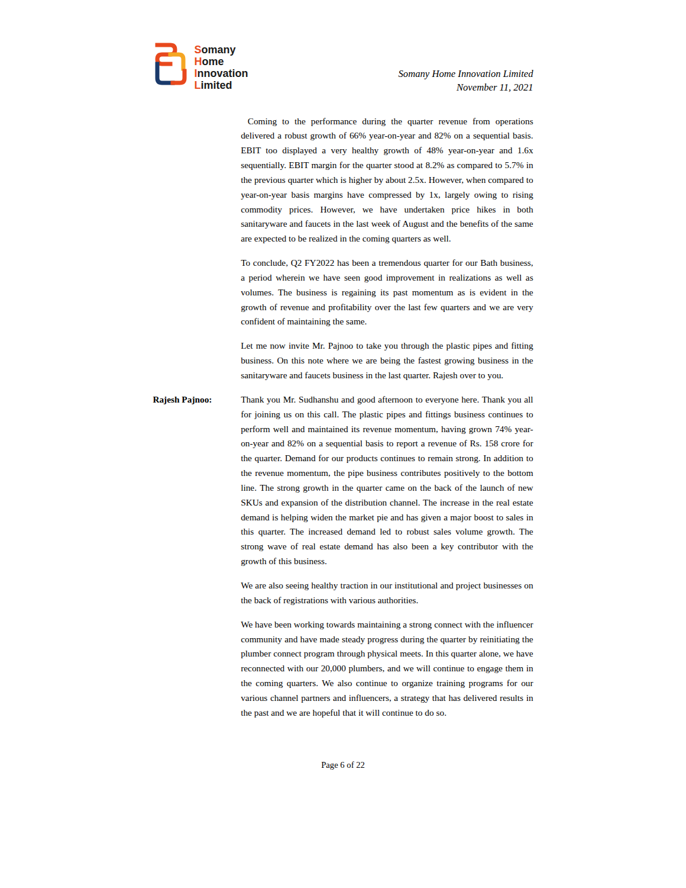Somany
Home
Innovation
Limited
Somany Home Innovation Limited
November 11, 2021
Coming to the performance during the quarter revenue from operations delivered a robust growth of 66% year-on-year and 82% on a sequential basis. EBIT too displayed a very healthy growth of 48% year-on-year and 1.6x sequentially. EBIT margin for the quarter stood at 8.2% as compared to 5.7% in the previous quarter which is higher by about 2.5x. However, when compared to year-on-year basis margins have compressed by 1x, largely owing to rising commodity prices. However, we have undertaken price hikes in both sanitaryware and faucets in the last week of August and the benefits of the same are expected to be realized in the coming quarters as well.
To conclude, Q2 FY2022 has been a tremendous quarter for our Bath business, a period wherein we have seen good improvement in realizations as well as volumes. The business is regaining its past momentum as is evident in the growth of revenue and profitability over the last few quarters and we are very confident of maintaining the same.
Let me now invite Mr. Pajnoo to take you through the plastic pipes and fitting business. On this note where we are being the fastest growing business in the sanitaryware and faucets business in the last quarter. Rajesh over to you.
Rajesh Pajnoo:
Thank you Mr. Sudhanshu and good afternoon to everyone here. Thank you all for joining us on this call. The plastic pipes and fittings business continues to perform well and maintained its revenue momentum, having grown 74% year-on-year and 82% on a sequential basis to report a revenue of Rs. 158 crore for the quarter. Demand for our products continues to remain strong. In addition to the revenue momentum, the pipe business contributes positively to the bottom line. The strong growth in the quarter came on the back of the launch of new SKUs and expansion of the distribution channel. The increase in the real estate demand is helping widen the market pie and has given a major boost to sales in this quarter. The increased demand led to robust sales volume growth. The strong wave of real estate demand has also been a key contributor with the growth of this business.
We are also seeing healthy traction in our institutional and project businesses on the back of registrations with various authorities.
We have been working towards maintaining a strong connect with the influencer community and have made steady progress during the quarter by reinitiating the plumber connect program through physical meets. In this quarter alone, we have reconnected with our 20,000 plumbers, and we will continue to engage them in the coming quarters. We also continue to organize training programs for our various channel partners and influencers, a strategy that has delivered results in the past and we are hopeful that it will continue to do so.
Page 6 of 22